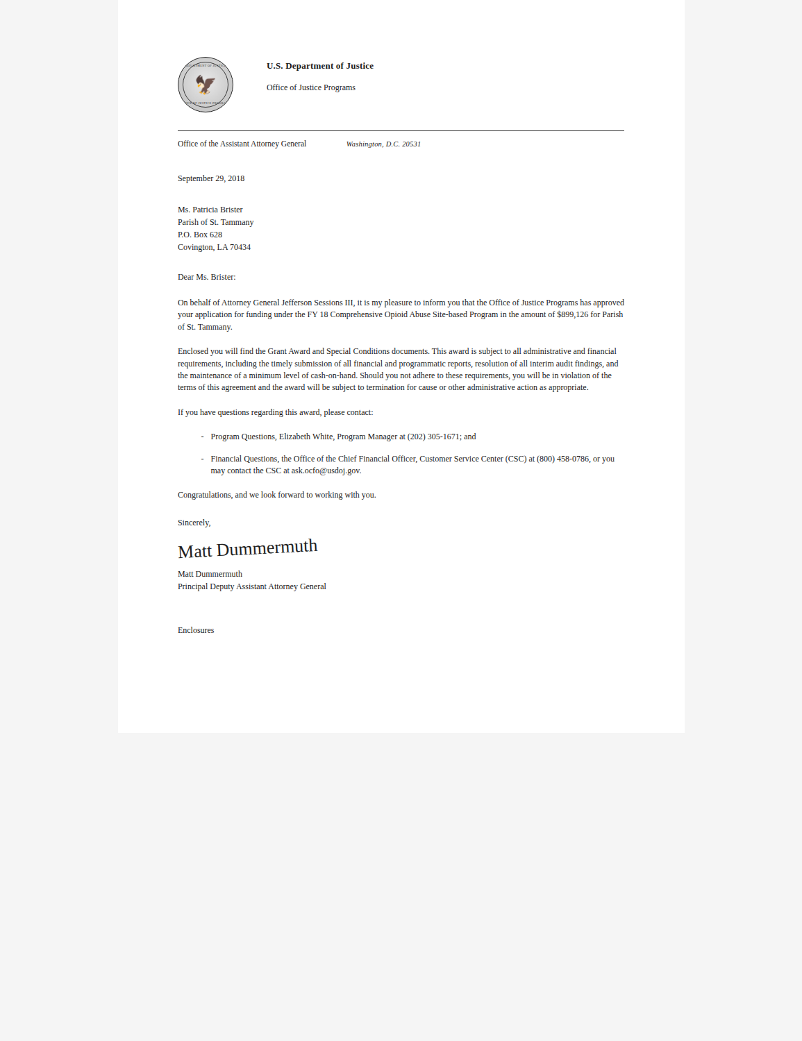Department of Justice
🦅
Office of Justice Programs
U.S. Department of Justice
Office of Justice Programs
Office of the Assistant Attorney General
Washington, D.C. 20531
September 29, 2018
Ms. Patricia Brister
Parish of St. Tammany
P.O. Box 628
Covington, LA 70434
Dear Ms. Brister:
On behalf of Attorney General Jefferson Sessions III, it is my pleasure to inform you that the Office of Justice Programs has approved your application for funding under the FY 18 Comprehensive Opioid Abuse Site-based Program in the amount of $899,126 for Parish of St. Tammany.
Enclosed you will find the Grant Award and Special Conditions documents. This award is subject to all administrative and financial requirements, including the timely submission of all financial and programmatic reports, resolution of all interim audit findings, and the maintenance of a minimum level of cash-on-hand. Should you not adhere to these requirements, you will be in violation of the terms of this agreement and the award will be subject to termination for cause or other administrative action as appropriate.
If you have questions regarding this award, please contact:
Program Questions, Elizabeth White, Program Manager at (202) 305-1671; and
Financial Questions, the Office of the Chief Financial Officer, Customer Service Center (CSC) at (800) 458-0786, or you may contact the CSC at ask.ocfo@usdoj.gov.
Congratulations, and we look forward to working with you.
Sincerely,
Matt Dummermuth
Matt Dummermuth
Principal Deputy Assistant Attorney General
Enclosures